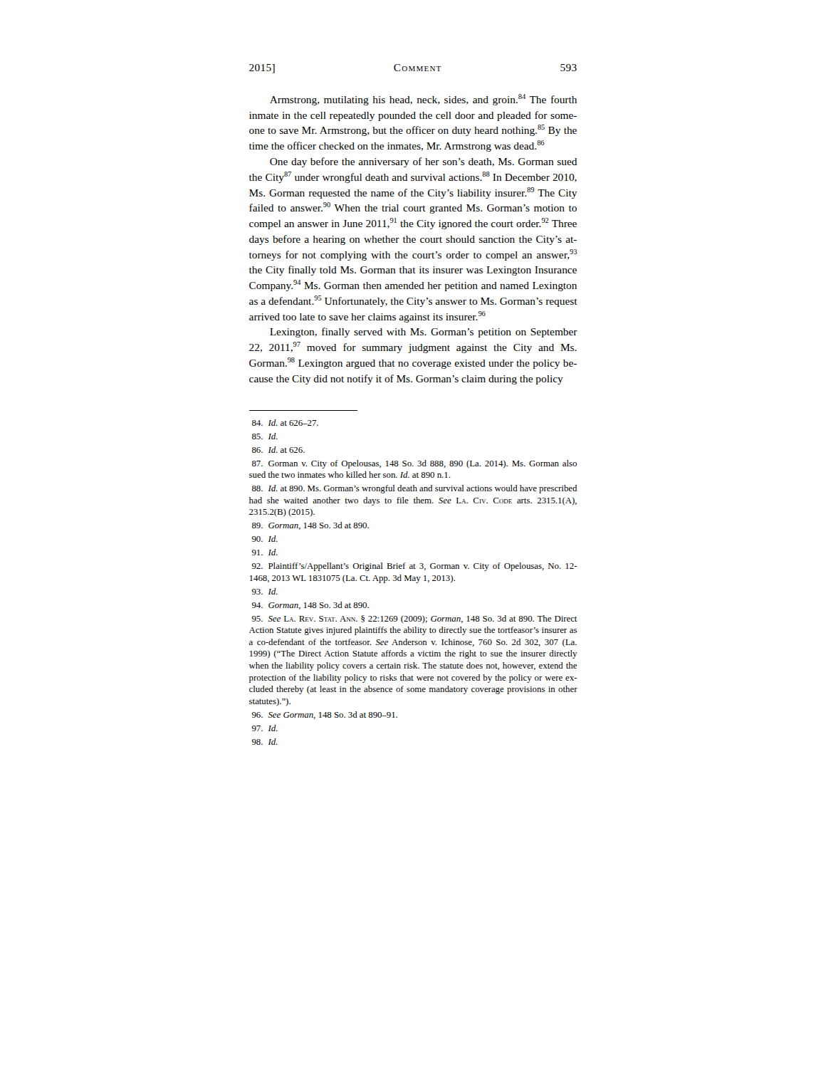2015] Comment 593
Armstrong, mutilating his head, neck, sides, and groin.84 The fourth inmate in the cell repeatedly pounded the cell door and pleaded for someone to save Mr. Armstrong, but the officer on duty heard nothing.85 By the time the officer checked on the inmates, Mr. Armstrong was dead.86
One day before the anniversary of her son’s death, Ms. Gorman sued the City87 under wrongful death and survival actions.88 In December 2010, Ms. Gorman requested the name of the City’s liability insurer.89 The City failed to answer.90 When the trial court granted Ms. Gorman’s motion to compel an answer in June 2011,91 the City ignored the court order.92 Three days before a hearing on whether the court should sanction the City’s attorneys for not complying with the court’s order to compel an answer,93 the City finally told Ms. Gorman that its insurer was Lexington Insurance Company.94 Ms. Gorman then amended her petition and named Lexington as a defendant.95 Unfortunately, the City’s answer to Ms. Gorman’s request arrived too late to save her claims against its insurer.96
Lexington, finally served with Ms. Gorman’s petition on September 22, 2011,97 moved for summary judgment against the City and Ms. Gorman.98 Lexington argued that no coverage existed under the policy because the City did not notify it of Ms. Gorman’s claim during the policy
84. Id. at 626–27.
85. Id.
86. Id. at 626.
87. Gorman v. City of Opelousas, 148 So. 3d 888, 890 (La. 2014). Ms. Gorman also sued the two inmates who killed her son. Id. at 890 n.1.
88. Id. at 890. Ms. Gorman’s wrongful death and survival actions would have prescribed had she waited another two days to file them. See La. Civ. Code arts. 2315.1(A), 2315.2(B) (2015).
89. Gorman, 148 So. 3d at 890.
90. Id.
91. Id.
92. Plaintiff’s/Appellant’s Original Brief at 3, Gorman v. City of Opelousas, No. 12-1468, 2013 WL 1831075 (La. Ct. App. 3d May 1, 2013).
93. Id.
94. Gorman, 148 So. 3d at 890.
95. See La. Rev. Stat. Ann. § 22:1269 (2009); Gorman, 148 So. 3d at 890. The Direct Action Statute gives injured plaintiffs the ability to directly sue the tortfeasor’s insurer as a co-defendant of the tortfeasor. See Anderson v. Ichinose, 760 So. 2d 302, 307 (La. 1999) (“The Direct Action Statute affords a victim the right to sue the insurer directly when the liability policy covers a certain risk. The statute does not, however, extend the protection of the liability policy to risks that were not covered by the policy or were excluded thereby (at least in the absence of some mandatory coverage provisions in other statutes).”).
96. See Gorman, 148 So. 3d at 890–91.
97. Id.
98. Id.